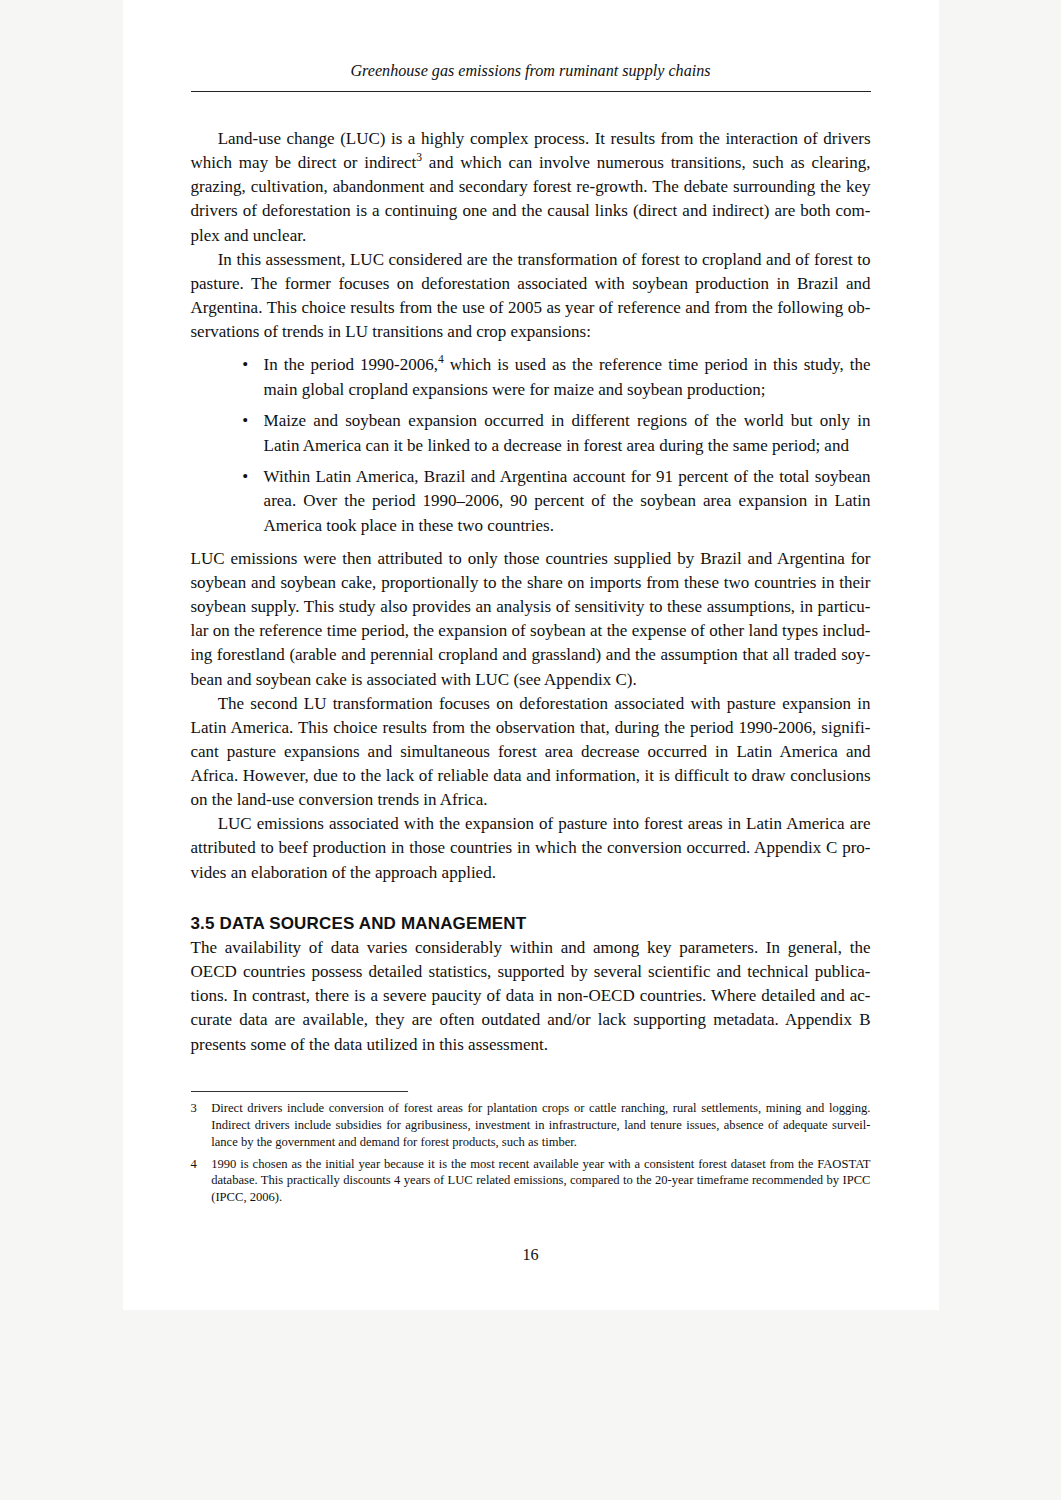Greenhouse gas emissions from ruminant supply chains
Land-use change (LUC) is a highly complex process. It results from the interaction of drivers which may be direct or indirect3 and which can involve numerous transitions, such as clearing, grazing, cultivation, abandonment and secondary forest re-growth. The debate surrounding the key drivers of deforestation is a continuing one and the causal links (direct and indirect) are both complex and unclear.
In this assessment, LUC considered are the transformation of forest to cropland and of forest to pasture. The former focuses on deforestation associated with soybean production in Brazil and Argentina. This choice results from the use of 2005 as year of reference and from the following observations of trends in LU transitions and crop expansions:
In the period 1990-2006,4 which is used as the reference time period in this study, the main global cropland expansions were for maize and soybean production;
Maize and soybean expansion occurred in different regions of the world but only in Latin America can it be linked to a decrease in forest area during the same period; and
Within Latin America, Brazil and Argentina account for 91 percent of the total soybean area. Over the period 1990–2006, 90 percent of the soybean area expansion in Latin America took place in these two countries.
LUC emissions were then attributed to only those countries supplied by Brazil and Argentina for soybean and soybean cake, proportionally to the share on imports from these two countries in their soybean supply. This study also provides an analysis of sensitivity to these assumptions, in particular on the reference time period, the expansion of soybean at the expense of other land types including forestland (arable and perennial cropland and grassland) and the assumption that all traded soybean and soybean cake is associated with LUC (see Appendix C).
The second LU transformation focuses on deforestation associated with pasture expansion in Latin America. This choice results from the observation that, during the period 1990-2006, significant pasture expansions and simultaneous forest area decrease occurred in Latin America and Africa. However, due to the lack of reliable data and information, it is difficult to draw conclusions on the land-use conversion trends in Africa.
LUC emissions associated with the expansion of pasture into forest areas in Latin America are attributed to beef production in those countries in which the conversion occurred. Appendix C provides an elaboration of the approach applied.
3.5 Data sources and management
The availability of data varies considerably within and among key parameters. In general, the OECD countries possess detailed statistics, supported by several scientific and technical publications. In contrast, there is a severe paucity of data in non-OECD countries. Where detailed and accurate data are available, they are often outdated and/or lack supporting metadata. Appendix B presents some of the data utilized in this assessment.
3
Direct drivers include conversion of forest areas for plantation crops or cattle ranching, rural settlements, mining and logging. Indirect drivers include subsidies for agribusiness, investment in infrastructure, land tenure issues, absence of adequate surveillance by the government and demand for forest products, such as timber.
4
1990 is chosen as the initial year because it is the most recent available year with a consistent forest dataset from the FAOSTAT database. This practically discounts 4 years of LUC related emissions, compared to the 20-year timeframe recommended by IPCC (IPCC, 2006).
16